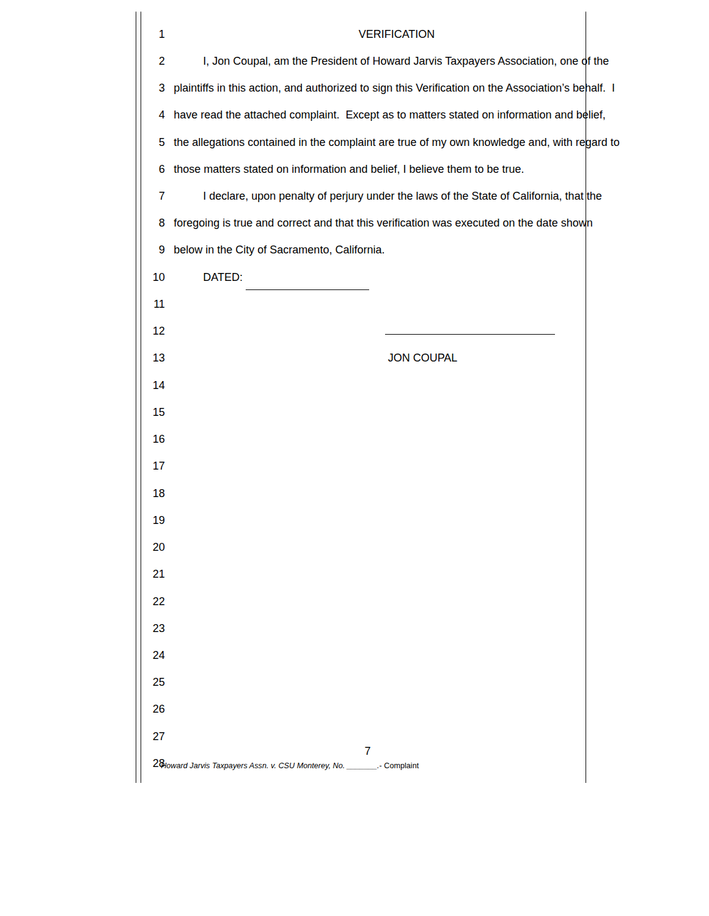| 1 | VERIFICATION |
| 2 | I, Jon Coupal, am the President of Howard Jarvis Taxpayers Association, one of the |
| 3 | plaintiffs in this action, and authorized to sign this Verification on the Association’s behalf. I |
| 4 | have read the attached complaint. Except as to matters stated on information and belief, |
| 5 | the allegations contained in the complaint are true of my own knowledge and, with regard to |
| 6 | those matters stated on information and belief, I believe them to be true. |
| 7 | I declare, upon penalty of perjury under the laws of the State of California, that the |
| 8 | foregoing is true and correct and that this verification was executed on the date shown |
| 9 | below in the City of Sacramento, California. |
| 10 | DATED: |
| 11 | |
| 12 | |
| 13 | JON COUPAL |
| 14 | |
| 15 | |
| 16 | |
| 17 | |
| 18 | |
| 19 | |
| 20 | |
| 21 | |
| 22 | |
| 23 | |
| 24 | |
| 25 | |
| 26 | |
| 27 | |
| 28 | |
7
Howard Jarvis Taxpayers Assn. v. CSU Monterey, No. _______.- Complaint